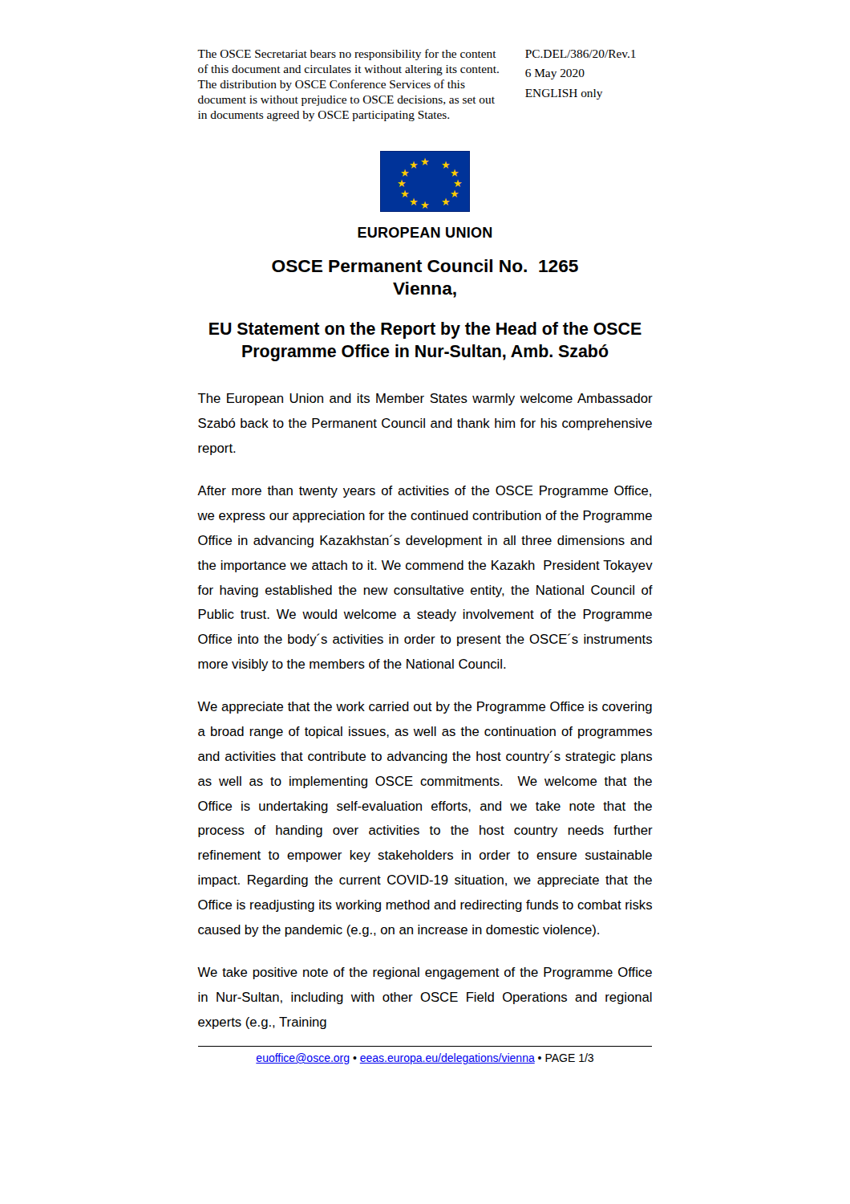The OSCE Secretariat bears no responsibility for the content of this document and circulates it without altering its content. The distribution by OSCE Conference Services of this document is without prejudice to OSCE decisions, as set out in documents agreed by OSCE participating States.
PC.DEL/386/20/Rev.1
6 May 2020
ENGLISH only
★ ★ ★ ★ ★ ★ ★ ★ ★ ★ ★ ★
EUROPEAN UNION
OSCE Permanent Council No. 1265Vienna,
EU Statement on the Report by the Head of the OSCE Programme Office in Nur-Sultan, Amb. Szabó
The European Union and its Member States warmly welcome Ambassador Szabó back to the Permanent Council and thank him for his comprehensive report.
After more than twenty years of activities of the OSCE Programme Office, we express our appreciation for the continued contribution of the Programme Office in advancing Kazakhstan´s development in all three dimensions and the importance we attach to it. We commend the Kazakh President Tokayev for having established the new consultative entity, the National Council of Public trust. We would welcome a steady involvement of the Programme Office into the body´s activities in order to present the OSCE´s instruments more visibly to the members of the National Council.
We appreciate that the work carried out by the Programme Office is covering a broad range of topical issues, as well as the continuation of programmes and activities that contribute to advancing the host country´s strategic plans as well as to implementing OSCE commitments. We welcome that the Office is undertaking self-evaluation efforts, and we take note that the process of handing over activities to the host country needs further refinement to empower key stakeholders in order to ensure sustainable impact. Regarding the current COVID-19 situation, we appreciate that the Office is readjusting its working method and redirecting funds to combat risks caused by the pandemic (e.g., on an increase in domestic violence).
We take positive note of the regional engagement of the Programme Office in Nur-Sultan, including with other OSCE Field Operations and regional experts (e.g., Training
euoffice@osce.org • eeas.europa.eu/delegations/vienna • PAGE 1/3